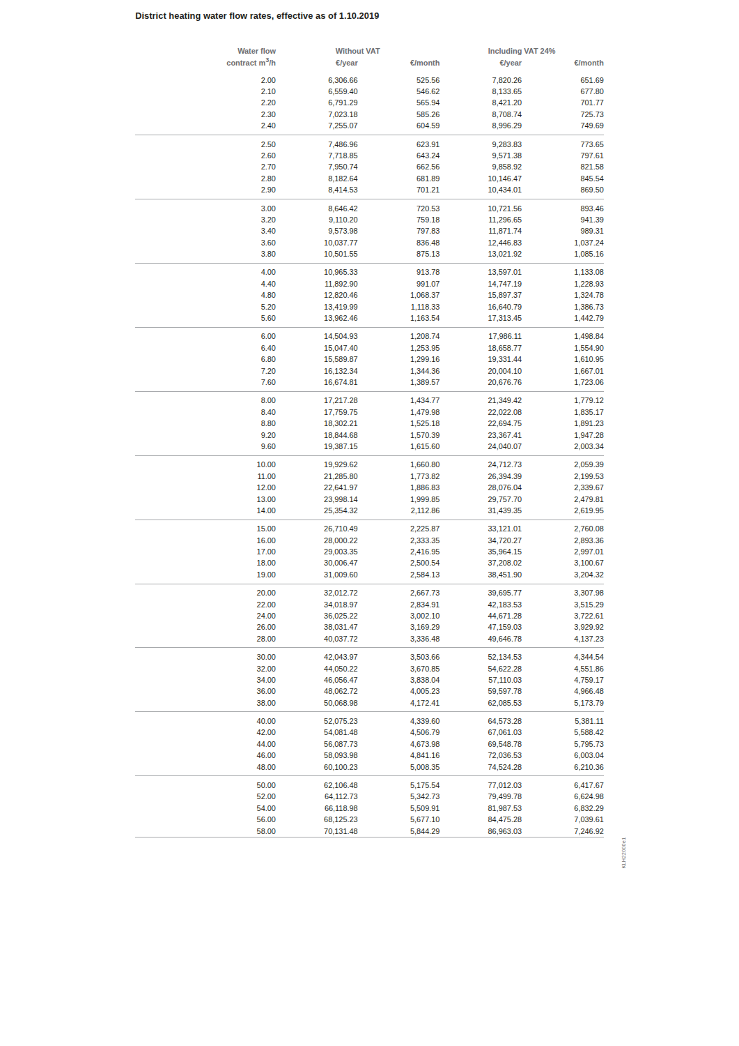District heating water flow rates, effective as of 1.10.2019
| Water flow | Without VAT | Including VAT 24% |
| --- | --- | --- |
| contract m 3 /h | €/year | €/month | €/year | €/month |
| 2.00 | 6,306.66 | 525.56 | 7,820.26 | 651.69 |
| 2.10 | 6,559.40 | 546.62 | 8,133.65 | 677.80 |
| 2.20 | 6,791.29 | 565.94 | 8,421.20 | 701.77 |
| 2.30 | 7,023.18 | 585.26 | 8,708.74 | 725.73 |
| 2.40 | 7,255.07 | 604.59 | 8,996.29 | 749.69 |
| 2.50 | 7,486.96 | 623.91 | 9,283.83 | 773.65 |
| 2.60 | 7,718.85 | 643.24 | 9,571.38 | 797.61 |
| 2.70 | 7,950.74 | 662.56 | 9,858.92 | 821.58 |
| 2.80 | 8,182.64 | 681.89 | 10,146.47 | 845.54 |
| 2.90 | 8,414.53 | 701.21 | 10,434.01 | 869.50 |
| 3.00 | 8,646.42 | 720.53 | 10,721.56 | 893.46 |
| 3.20 | 9,110.20 | 759.18 | 11,296.65 | 941.39 |
| 3.40 | 9,573.98 | 797.83 | 11,871.74 | 989.31 |
| 3.60 | 10,037.77 | 836.48 | 12,446.83 | 1,037.24 |
| 3.80 | 10,501.55 | 875.13 | 13,021.92 | 1,085.16 |
| 4.00 | 10,965.33 | 913.78 | 13,597.01 | 1,133.08 |
| 4.40 | 11,892.90 | 991.07 | 14,747.19 | 1,228.93 |
| 4.80 | 12,820.46 | 1,068.37 | 15,897.37 | 1,324.78 |
| 5.20 | 13,419.99 | 1,118.33 | 16,640.79 | 1,386.73 |
| 5.60 | 13,962.46 | 1,163.54 | 17,313.45 | 1,442.79 |
| 6.00 | 14,504.93 | 1,208.74 | 17,986.11 | 1,498.84 |
| 6.40 | 15,047.40 | 1,253.95 | 18,658.77 | 1,554.90 |
| 6.80 | 15,589.87 | 1,299.16 | 19,331.44 | 1,610.95 |
| 7.20 | 16,132.34 | 1,344.36 | 20,004.10 | 1,667.01 |
| 7.60 | 16,674.81 | 1,389.57 | 20,676.76 | 1,723.06 |
| 8.00 | 17,217.28 | 1,434.77 | 21,349.42 | 1,779.12 |
| 8.40 | 17,759.75 | 1,479.98 | 22,022.08 | 1,835.17 |
| 8.80 | 18,302.21 | 1,525.18 | 22,694.75 | 1,891.23 |
| 9.20 | 18,844.68 | 1,570.39 | 23,367.41 | 1,947.28 |
| 9.60 | 19,387.15 | 1,615.60 | 24,040.07 | 2,003.34 |
| 10.00 | 19,929.62 | 1,660.80 | 24,712.73 | 2,059.39 |
| 11.00 | 21,285.80 | 1,773.82 | 26,394.39 | 2,199.53 |
| 12.00 | 22,641.97 | 1,886.83 | 28,076.04 | 2,339.67 |
| 13.00 | 23,998.14 | 1,999.85 | 29,757.70 | 2,479.81 |
| 14.00 | 25,354.32 | 2,112.86 | 31,439.35 | 2,619.95 |
| 15.00 | 26,710.49 | 2,225.87 | 33,121.01 | 2,760.08 |
| 16.00 | 28,000.22 | 2,333.35 | 34,720.27 | 2,893.36 |
| 17.00 | 29,003.35 | 2,416.95 | 35,964.15 | 2,997.01 |
| 18.00 | 30,006.47 | 2,500.54 | 37,208.02 | 3,100.67 |
| 19.00 | 31,009.60 | 2,584.13 | 38,451.90 | 3,204.32 |
| 20.00 | 32,012.72 | 2,667.73 | 39,695.77 | 3,307.98 |
| 22.00 | 34,018.97 | 2,834.91 | 42,183.53 | 3,515.29 |
| 24.00 | 36,025.22 | 3,002.10 | 44,671.28 | 3,722.61 |
| 26.00 | 38,031.47 | 3,169.29 | 47,159.03 | 3,929.92 |
| 28.00 | 40,037.72 | 3,336.48 | 49,646.78 | 4,137.23 |
| 30.00 | 42,043.97 | 3,503.66 | 52,134.53 | 4,344.54 |
| 32.00 | 44,050.22 | 3,670.85 | 54,622.28 | 4,551.86 |
| 34.00 | 46,056.47 | 3,838.04 | 57,110.03 | 4,759.17 |
| 36.00 | 48,062.72 | 4,005.23 | 59,597.78 | 4,966.48 |
| 38.00 | 50,068.98 | 4,172.41 | 62,085.53 | 5,173.79 |
| 40.00 | 52,075.23 | 4,339.60 | 64,573.28 | 5,381.11 |
| 42.00 | 54,081.48 | 4,506.79 | 67,061.03 | 5,588.42 |
| 44.00 | 56,087.73 | 4,673.98 | 69,548.78 | 5,795.73 |
| 46.00 | 58,093.98 | 4,841.16 | 72,036.53 | 6,003.04 |
| 48.00 | 60,100.23 | 5,008.35 | 74,524.28 | 6,210.36 |
| 50.00 | 62,106.48 | 5,175.54 | 77,012.03 | 6,417.67 |
| 52.00 | 64,112.73 | 5,342.73 | 79,499.78 | 6,624.98 |
| 54.00 | 66,118.98 | 5,509.91 | 81,987.53 | 6,832.29 |
| 56.00 | 68,125.23 | 5,677.10 | 84,475.28 | 7,039.61 |
| 58.00 | 70,131.48 | 5,844.29 | 86,963.03 | 7,246.92 |
KLH22000e1